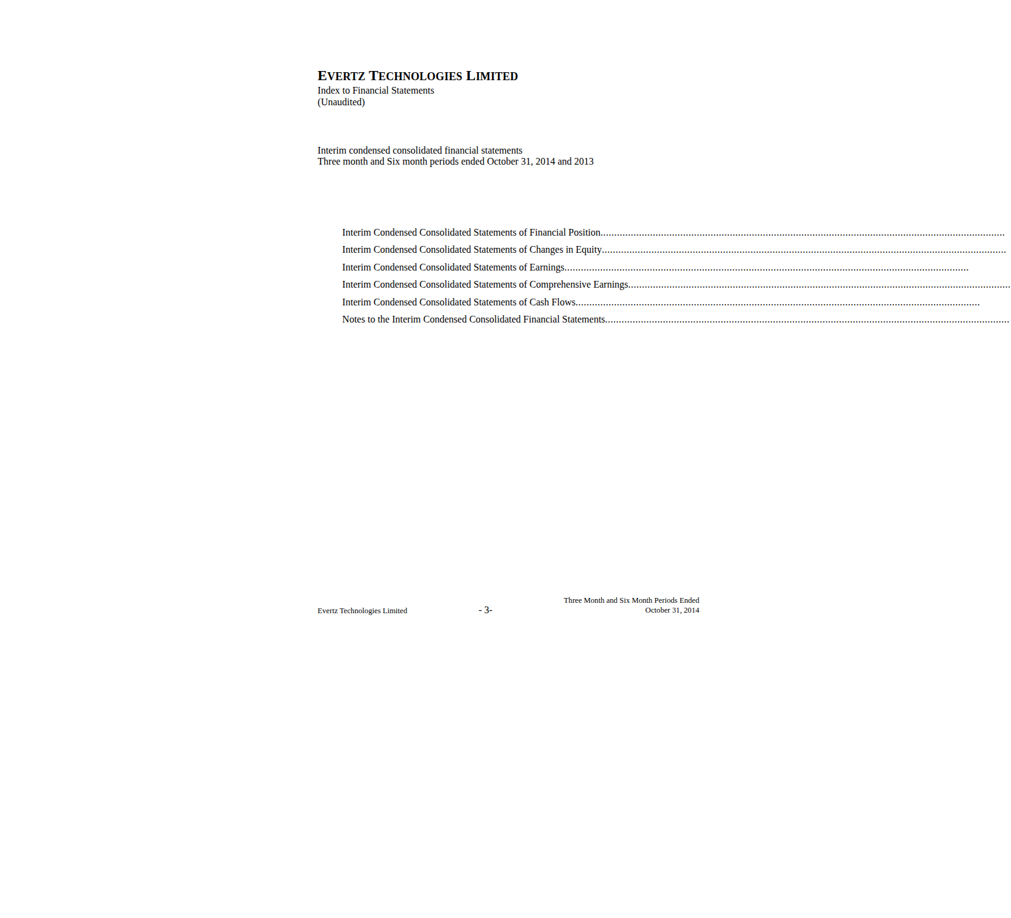EVERTZ TECHNOLOGIES LIMITED
Index to Financial Statements
(Unaudited)
Interim condensed consolidated financial statements
Three month and Six month periods ended October 31, 2014 and 2013
| Interim Condensed Consolidated Statements of Financial Position | 4 |
| Interim Condensed Consolidated Statements of Changes in Equity | 5 |
| Interim Condensed Consolidated Statements of Earnings | 6 |
| Interim Condensed Consolidated Statements of Comprehensive Earnings | 7 |
| Interim Condensed Consolidated Statements of Cash Flows | 8 |
| Notes to the Interim Condensed Consolidated Financial Statements | 9-14 |
Evertz Technologies Limited
- 3-
Three Month and Six Month Periods Ended
October 31, 2014